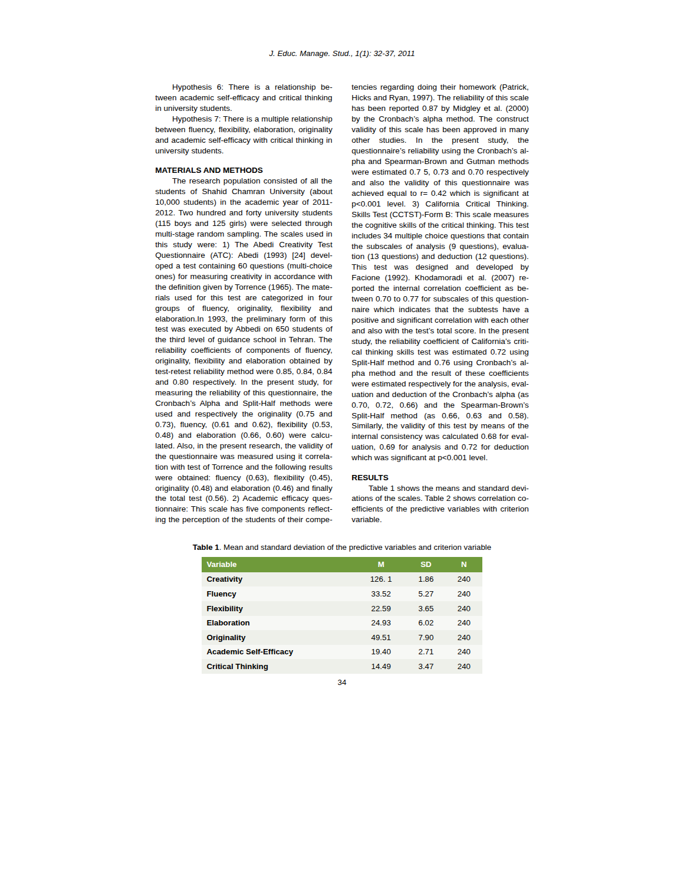J. Educ. Manage. Stud., 1(1): 32-37, 2011
Hypothesis 6: There is a relationship between academic self-efficacy and critical thinking in university students.
Hypothesis 7: There is a multiple relationship between fluency, flexibility, elaboration, originality and academic self-efficacy with critical thinking in university students.
Materials and Methods
The research population consisted of all the students of Shahid Chamran University (about 10,000 students) in the academic year of 2011-2012. Two hundred and forty university students (115 boys and 125 girls) were selected through multi-stage random sampling. The scales used in this study were: 1) The Abedi Creativity Test Questionnaire (ATC): Abedi (1993) [24] developed a test containing 60 questions (multi-choice ones) for measuring creativity in accordance with the definition given by Torrence (1965). The materials used for this test are categorized in four groups of fluency, originality, flexibility and elaboration.In 1993, the preliminary form of this test was executed by Abbedi on 650 students of the third level of guidance school in Tehran. The reliability coefficients of components of fluency, originality, flexibility and elaboration obtained by test-retest reliability method were 0.85, 0.84, 0.84 and 0.80 respectively. In the present study, for measuring the reliability of this questionnaire, the Cronbach’s Alpha and Split-Half methods were used and respectively the originality (0.75 and 0.73), fluency, (0.61 and 0.62), flexibility (0.53, 0.48) and elaboration (0.66, 0.60) were calculated. Also, in the present research, the validity of the questionnaire was measured using it correlation with test of Torrence and the following results were obtained: fluency (0.63), flexibility (0.45), originality (0.48) and elaboration (0.46) and finally the total test (0.56). 2) Academic efficacy questionnaire: This scale has five components reflecting the perception of the students of their competencies regarding doing their homework (Patrick, Hicks and Ryan, 1997). The reliability of this scale has been reported 0.87 by Midgley et al. (2000) by the Cronbach’s alpha method. The construct validity of this scale has been approved in many other studies. In the present study, the questionnaire’s reliability using the Cronbach’s alpha and Spearman-Brown and Gutman methods were estimated 0.7 5, 0.73 and 0.70 respectively and also the validity of this questionnaire was achieved equal to r= 0.42 which is significant at p<0.001 level. 3) California Critical Thinking. Skills Test (CCTST)-Form B: This scale measures the cognitive skills of the critical thinking. This test includes 34 multiple choice questions that contain the subscales of analysis (9 questions), evaluation (13 questions) and deduction (12 questions). This test was designed and developed by Facione (1992). Khodamoradi et al. (2007) reported the internal correlation coefficient as between 0.70 to 0.77 for subscales of this questionnaire which indicates that the subtests have a positive and significant correlation with each other and also with the test’s total score. In the present study, the reliability coefficient of California’s critical thinking skills test was estimated 0.72 using Split-Half method and 0.76 using Cronbach’s alpha method and the result of these coefficients were estimated respectively for the analysis, evaluation and deduction of the Cronbach’s alpha (as 0.70, 0.72, 0.66) and the Spearman-Brown’s Split-Half method (as 0.66, 0.63 and 0.58). Similarly, the validity of this test by means of the internal consistency was calculated 0.68 for evaluation, 0.69 for analysis and 0.72 for deduction which was significant at p<0.001 level.
Results
Table 1 shows the means and standard deviations of the scales. Table 2 shows correlation coefficients of the predictive variables with criterion variable.
Table 1. Mean and standard deviation of the predictive variables and criterion variable
| Variable | M | SD | N |
| --- | --- | --- | --- |
| Creativity | 126. 1 | 1.86 | 240 |
| Fluency | 33.52 | 5.27 | 240 |
| Flexibility | 22.59 | 3.65 | 240 |
| Elaboration | 24.93 | 6.02 | 240 |
| Originality | 49.51 | 7.90 | 240 |
| Academic Self-Efficacy | 19.40 | 2.71 | 240 |
| Critical Thinking | 14.49 | 3.47 | 240 |
34